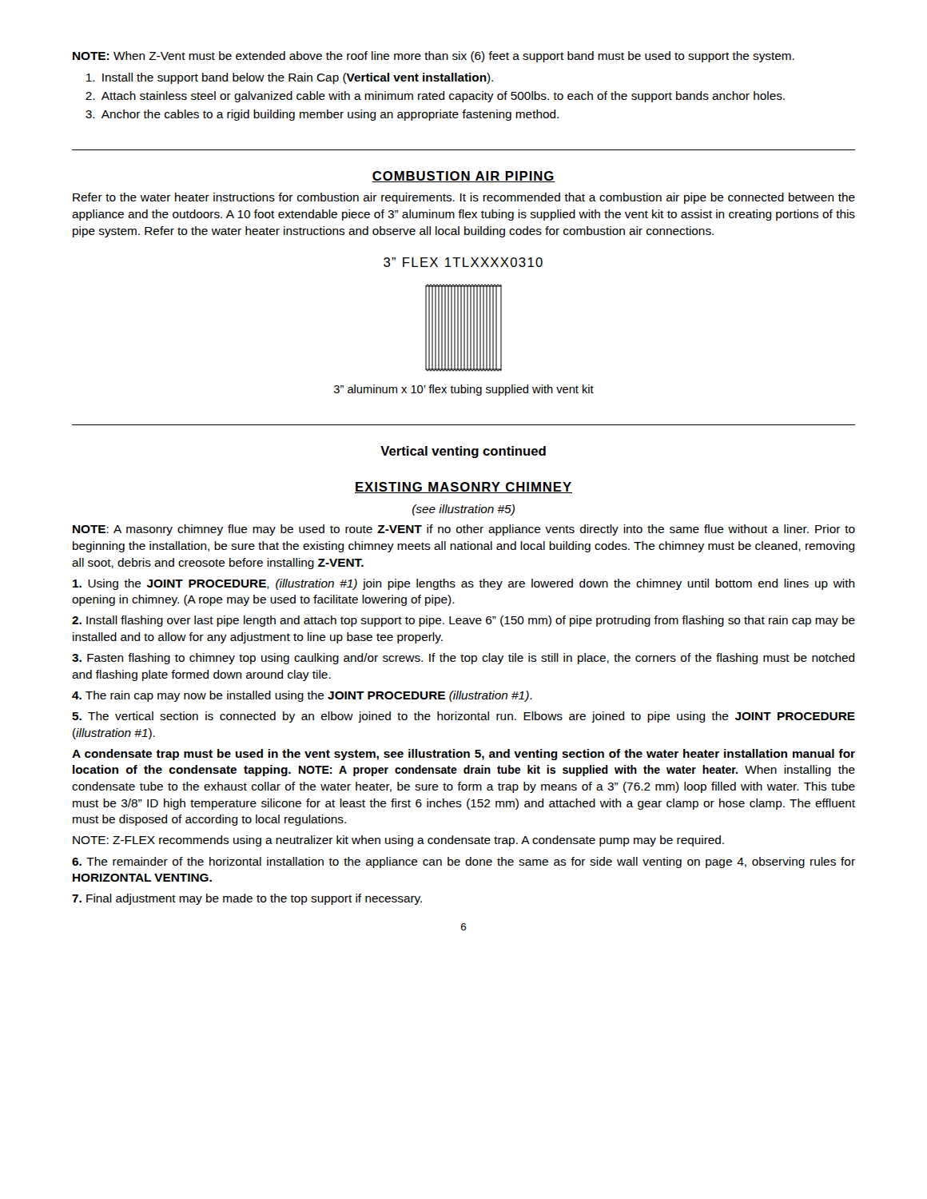NOTE: When Z-Vent must be extended above the roof line more than six (6) feet a support band must be used to support the system.
Install the support band below the Rain Cap (Vertical vent installation).
Attach stainless steel or galvanized cable with a minimum rated capacity of 500lbs. to each of the support bands anchor holes.
Anchor the cables to a rigid building member using an appropriate fastening method.
COMBUSTION AIR PIPING
Refer to the water heater instructions for combustion air requirements. It is recommended that a combustion air pipe be connected between the appliance and the outdoors. A 10 foot extendable piece of 3” aluminum flex tubing is supplied with the vent kit to assist in creating portions of this pipe system. Refer to the water heater instructions and observe all local building codes for combustion air connections.
3” FLEX 1TLXXXX0310
3” aluminum x 10’ flex tubing supplied with vent kit
Vertical venting continued
EXISTING MASONRY CHIMNEY
(see illustration #5)
NOTE: A masonry chimney flue may be used to route Z-VENT if no other appliance vents directly into the same flue without a liner. Prior to beginning the installation, be sure that the existing chimney meets all national and local building codes. The chimney must be cleaned, removing all soot, debris and creosote before installing Z-VENT.
1. Using the JOINT PROCEDURE, (illustration #1) join pipe lengths as they are lowered down the chimney until bottom end lines up with opening in chimney. (A rope may be used to facilitate lowering of pipe).
2. Install flashing over last pipe length and attach top support to pipe. Leave 6” (150 mm) of pipe protruding from flashing so that rain cap may be installed and to allow for any adjustment to line up base tee properly.
3. Fasten flashing to chimney top using caulking and/or screws. If the top clay tile is still in place, the corners of the flashing must be notched and flashing plate formed down around clay tile.
4. The rain cap may now be installed using the JOINT PROCEDURE (illustration #1).
5. The vertical section is connected by an elbow joined to the horizontal run. Elbows are joined to pipe using the JOINT PROCEDURE (illustration #1).
A condensate trap must be used in the vent system, see illustration 5, and venting section of the water heater installation manual for location of the condensate tapping. NOTE: A proper condensate drain tube kit is supplied with the water heater. When installing the condensate tube to the exhaust collar of the water heater, be sure to form a trap by means of a 3” (76.2 mm) loop filled with water. This tube must be 3/8” ID high temperature silicone for at least the first 6 inches (152 mm) and attached with a gear clamp or hose clamp. The effluent must be disposed of according to local regulations.
NOTE: Z-FLEX recommends using a neutralizer kit when using a condensate trap. A condensate pump may be required.
6. The remainder of the horizontal installation to the appliance can be done the same as for side wall venting on page 4, observing rules for HORIZONTAL VENTING.
7. Final adjustment may be made to the top support if necessary.
6